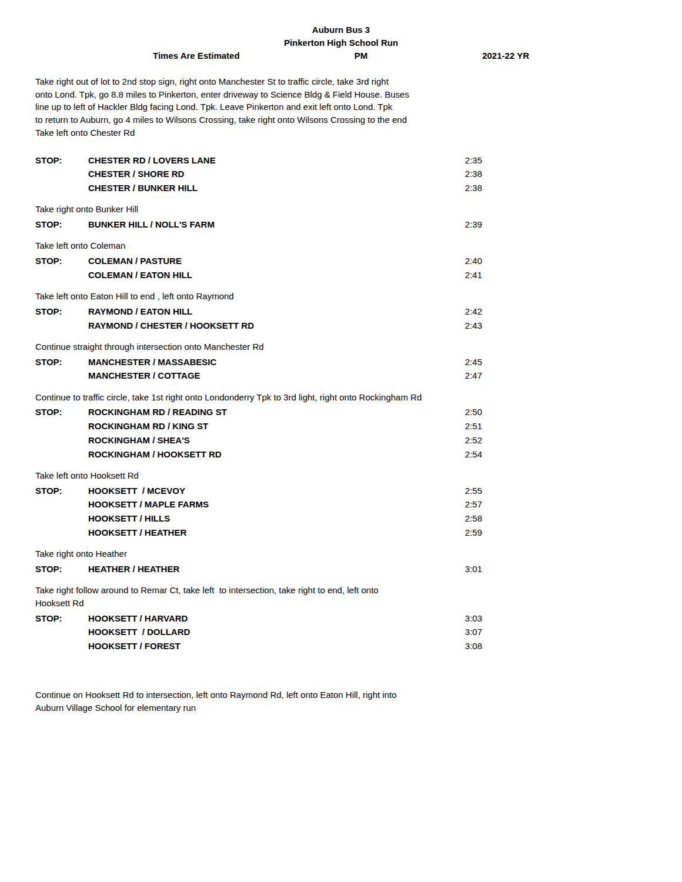Auburn Bus 3 Pinkerton High School Run
Times Are Estimated PM 2021-22 YR
Take right out of lot to 2nd stop sign, right onto Manchester St to traffic circle, take 3rd right
onto Lond. Tpk, go 8.8 miles to Pinkerton, enter driveway to Science Bldg & Field House. Buses
line up to left of Hackler Bldg facing Lond. Tpk. Leave Pinkerton and exit left onto Lond. Tpk
to return to Auburn, go 4 miles to Wilsons Crossing, take right onto Wilsons Crossing to the end
Take left onto Chester Rd
| STOP: | CHESTER RD / LOVERS LANE | 2:35 |
| | CHESTER / SHORE RD | 2:38 |
| | CHESTER / BUNKER HILL | 2:38 |
Take right onto Bunker Hill
| STOP: | BUNKER HILL / NOLL'S FARM | 2:39 |
Take left onto Coleman
| STOP: | COLEMAN / PASTURE | 2:40 |
| | COLEMAN / EATON HILL | 2:41 |
Take left onto Eaton Hill to end , left onto Raymond
| STOP: | RAYMOND / EATON HILL | 2:42 |
| | RAYMOND / CHESTER / HOOKSETT RD | 2:43 |
Continue straight through intersection onto Manchester Rd
| STOP: | MANCHESTER / MASSABESIC | 2:45 |
| | MANCHESTER / COTTAGE | 2:47 |
Continue to traffic circle, take 1st right onto Londonderry Tpk to 3rd light, right onto Rockingham Rd
| STOP: | ROCKINGHAM RD / READING ST | 2:50 |
| | ROCKINGHAM RD / KING ST | 2:51 |
| | ROCKINGHAM / SHEA'S | 2:52 |
| | ROCKINGHAM / HOOKSETT RD | 2:54 |
Take left onto Hooksett Rd
| STOP: | HOOKSETT / MCEVOY | 2:55 |
| | HOOKSETT / MAPLE FARMS | 2:57 |
| | HOOKSETT / HILLS | 2:58 |
| | HOOKSETT / HEATHER | 2:59 |
Take right onto Heather
| STOP: | HEATHER / HEATHER | 3:01 |
Take right follow around to Remar Ct, take left to intersection, take right to end, left onto
Hooksett Rd
| STOP: | HOOKSETT / HARVARD | 3:03 |
| | HOOKSETT / DOLLARD | 3:07 |
| | HOOKSETT / FOREST | 3:08 |
Continue on Hooksett Rd to intersection, left onto Raymond Rd, left onto Eaton Hill, right into
Auburn Village School for elementary run